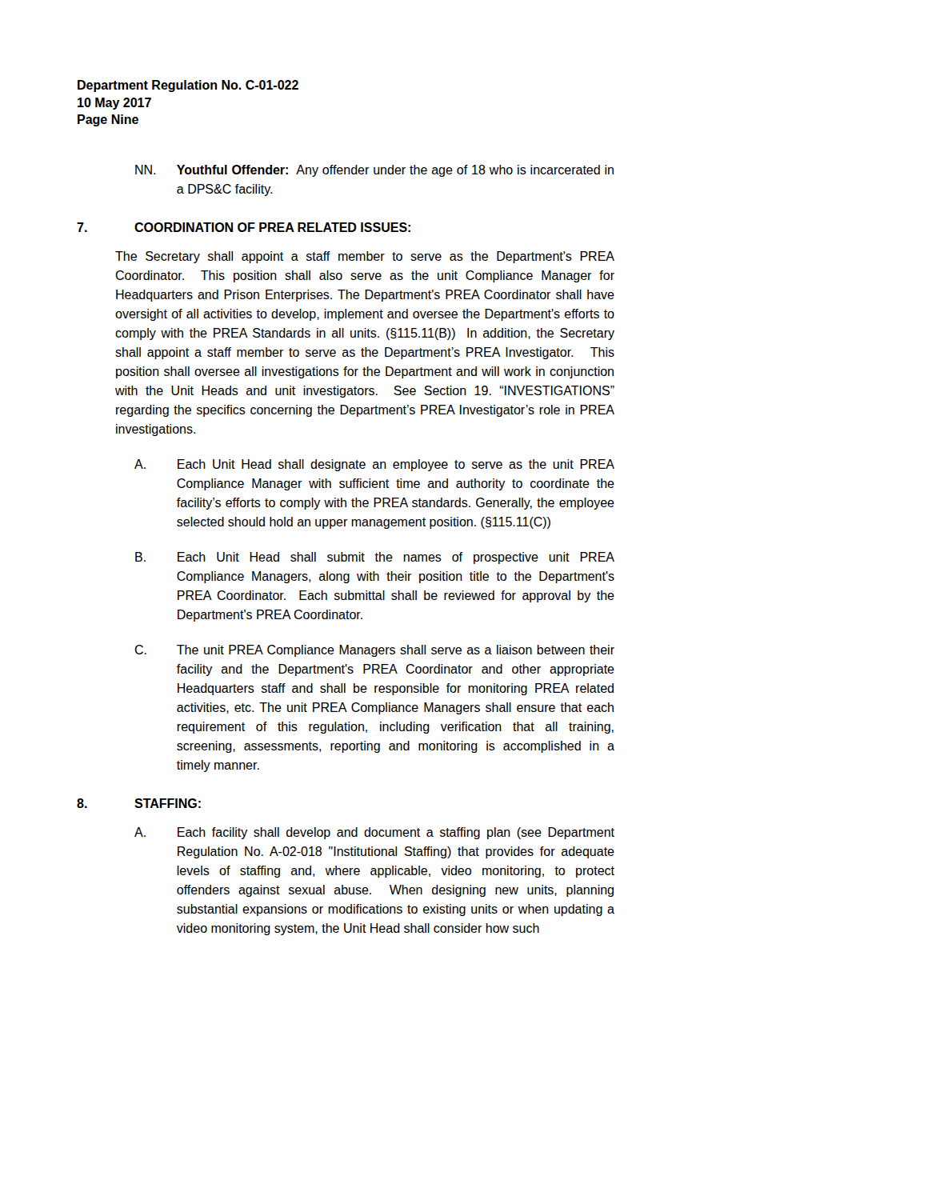Department Regulation No. C-01-022
10 May 2017
Page Nine
NN.
Youthful Offender: Any offender under the age of 18 who is incarcerated in a DPS&C facility.
7. COORDINATION OF PREA RELATED ISSUES:
The Secretary shall appoint a staff member to serve as the Department's PREA Coordinator. This position shall also serve as the unit Compliance Manager for Headquarters and Prison Enterprises. The Department's PREA Coordinator shall have oversight of all activities to develop, implement and oversee the Department's efforts to comply with the PREA Standards in all units. (§115.11(B)) In addition, the Secretary shall appoint a staff member to serve as the Department’s PREA Investigator. This position shall oversee all investigations for the Department and will work in conjunction with the Unit Heads and unit investigators. See Section 19. “INVESTIGATIONS” regarding the specifics concerning the Department’s PREA Investigator’s role in PREA investigations.
A.
Each Unit Head shall designate an employee to serve as the unit PREA Compliance Manager with sufficient time and authority to coordinate the facility’s efforts to comply with the PREA standards. Generally, the employee selected should hold an upper management position. (§115.11(C))
B.
Each Unit Head shall submit the names of prospective unit PREA Compliance Managers, along with their position title to the Department's PREA Coordinator. Each submittal shall be reviewed for approval by the Department's PREA Coordinator.
C.
The unit PREA Compliance Managers shall serve as a liaison between their facility and the Department's PREA Coordinator and other appropriate Headquarters staff and shall be responsible for monitoring PREA related activities, etc. The unit PREA Compliance Managers shall ensure that each requirement of this regulation, including verification that all training, screening, assessments, reporting and monitoring is accomplished in a timely manner.
8. STAFFING:
A.
Each facility shall develop and document a staffing plan (see Department Regulation No. A-02-018 "Institutional Staffing) that provides for adequate levels of staffing and, where applicable, video monitoring, to protect offenders against sexual abuse. When designing new units, planning substantial expansions or modifications to existing units or when updating a video monitoring system, the Unit Head shall consider how such